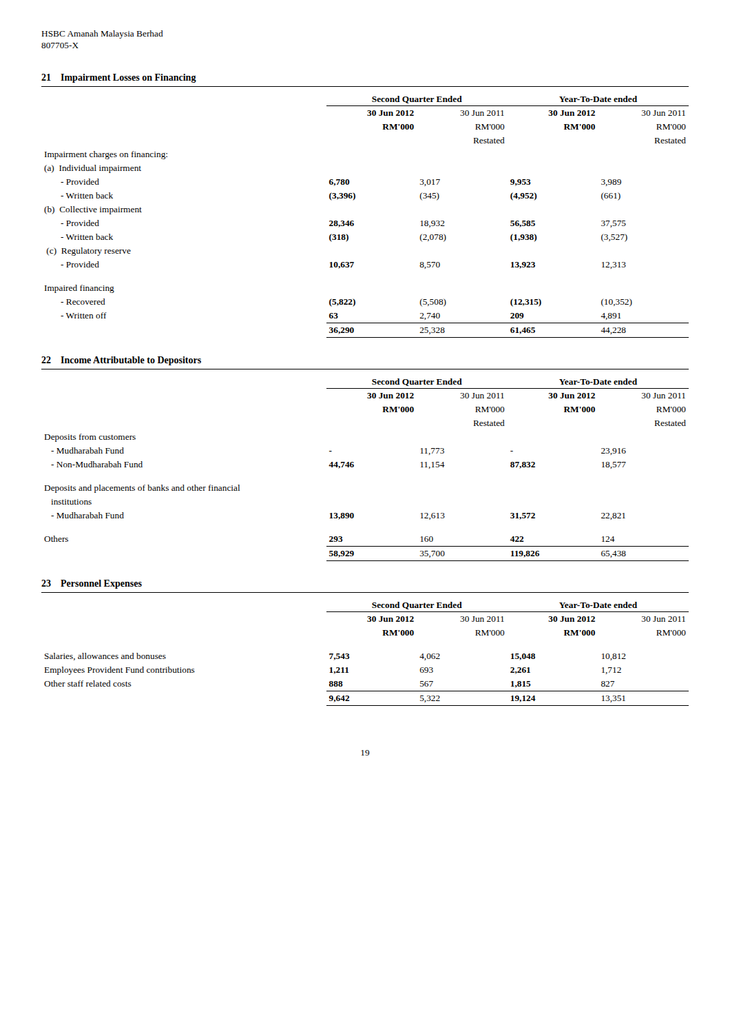HSBC Amanah Malaysia Berhad
807705-X
21 Impairment Losses on Financing
| | Second Quarter Ended | Year-To-Date ended |
| --- | --- | --- |
| | 30 Jun 2012 | 30 Jun 2011 | 30 Jun 2012 | 30 Jun 2011 |
| | RM'000 | RM'000 | RM'000 | RM'000 |
| | | Restated | | Restated |
| Impairment charges on financing: | | | | |
| (a) Individual impairment | | | | |
| - Provided | 6,780 | 3,017 | 9,953 | 3,989 |
| - Written back | (3,396) | (345) | (4,952) | (661) |
| (b) Collective impairment | | | | |
| - Provided | 28,346 | 18,932 | 56,585 | 37,575 |
| - Written back | (318) | (2,078) | (1,938) | (3,527) |
| (c) Regulatory reserve | | | | |
| - Provided | 10,637 | 8,570 | 13,923 | 12,313 |
| Impaired financing | | | | |
| - Recovered | (5,822) | (5,508) | (12,315) | (10,352) |
| - Written off | 63 | 2,740 | 209 | 4,891 |
| | 36,290 | 25,328 | 61,465 | 44,228 |
22 Income Attributable to Depositors
| | Second Quarter Ended | Year-To-Date ended |
| --- | --- | --- |
| | 30 Jun 2012 | 30 Jun 2011 | 30 Jun 2012 | 30 Jun 2011 |
| | RM'000 | RM'000 | RM'000 | RM'000 |
| | | Restated | | Restated |
| Deposits from customers | | | | |
| - Mudharabah Fund | - | 11,773 | - | 23,916 |
| - Non-Mudharabah Fund | 44,746 | 11,154 | 87,832 | 18,577 |
| Deposits and placements of banks and other financial | | | | |
| institutions | | | | |
| - Mudharabah Fund | 13,890 | 12,613 | 31,572 | 22,821 |
| Others | 293 | 160 | 422 | 124 |
| | 58,929 | 35,700 | 119,826 | 65,438 |
23 Personnel Expenses
| | Second Quarter Ended | Year-To-Date ended |
| --- | --- | --- |
| | 30 Jun 2012 | 30 Jun 2011 | 30 Jun 2012 | 30 Jun 2011 |
| | RM'000 | RM'000 | RM'000 | RM'000 |
| Salaries, allowances and bonuses | 7,543 | 4,062 | 15,048 | 10,812 |
| Employees Provident Fund contributions | 1,211 | 693 | 2,261 | 1,712 |
| Other staff related costs | 888 | 567 | 1,815 | 827 |
| | 9,642 | 5,322 | 19,124 | 13,351 |
19